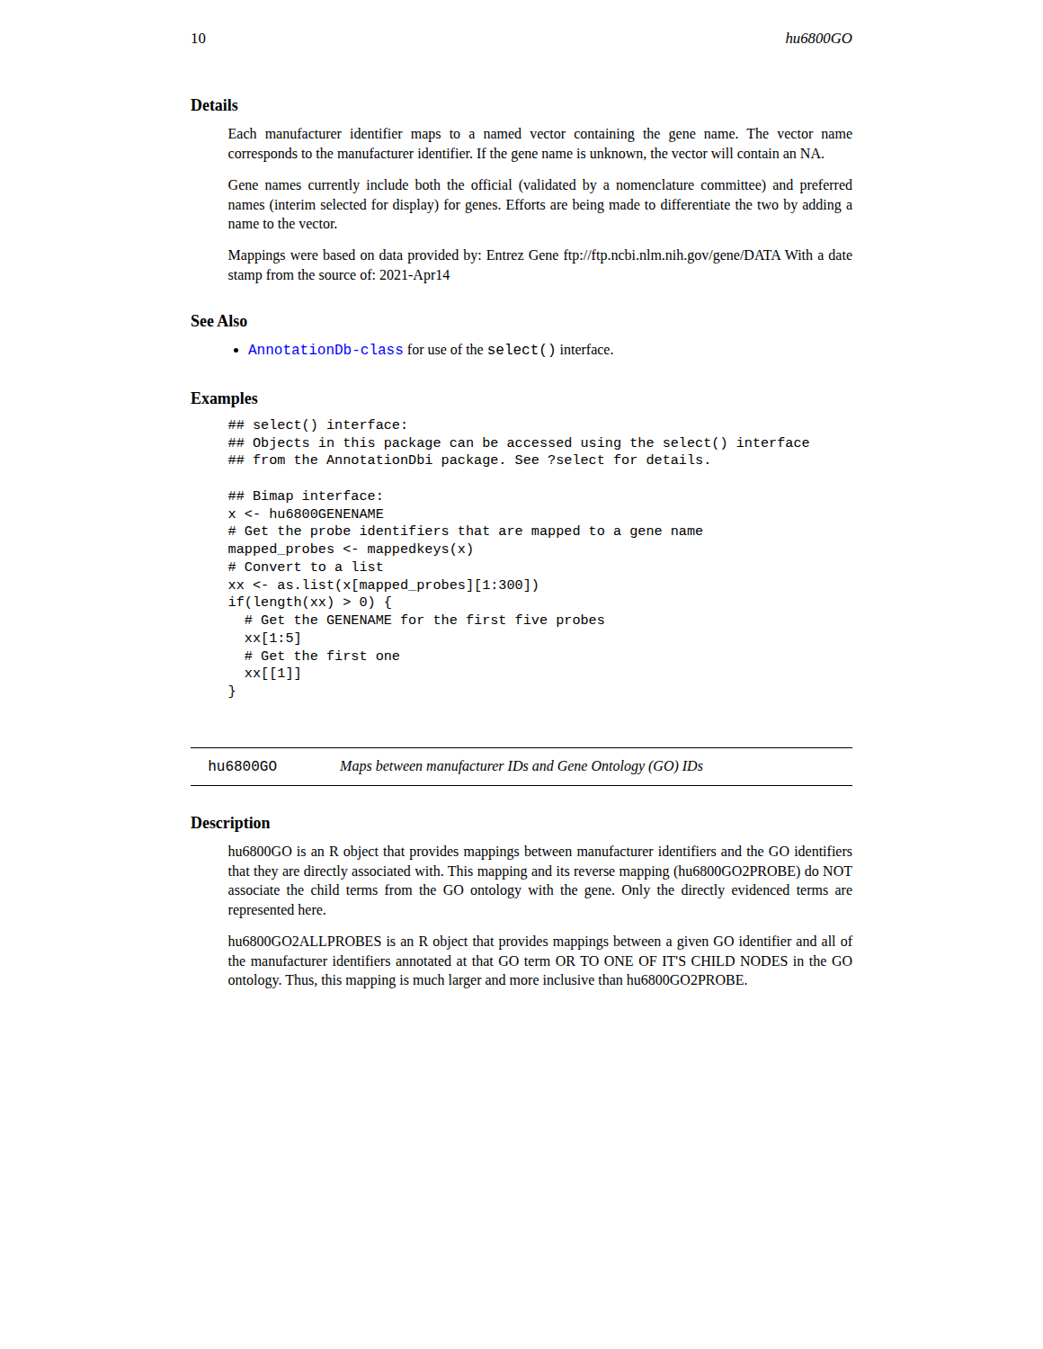10 hu6800GO
Details
Each manufacturer identifier maps to a named vector containing the gene name. The vector name corresponds to the manufacturer identifier. If the gene name is unknown, the vector will contain an NA.
Gene names currently include both the official (validated by a nomenclature committee) and preferred names (interim selected for display) for genes. Efforts are being made to differentiate the two by adding a name to the vector.
Mappings were based on data provided by: Entrez Gene ftp://ftp.ncbi.nlm.nih.gov/gene/DATA With a date stamp from the source of: 2021-Apr14
See Also
AnnotationDb-class for use of the select() interface.
Examples
## select() interface:
## Objects in this package can be accessed using the select() interface
## from the AnnotationDbi package. See ?select for details.

## Bimap interface:
x <- hu6800GENENAME
# Get the probe identifiers that are mapped to a gene name
mapped_probes <- mappedkeys(x)
# Convert to a list
xx <- as.list(x[mapped_probes][1:300])
if(length(xx) > 0) {
  # Get the GENENAME for the first five probes
  xx[1:5]
  # Get the first one
  xx[[1]]
}
hu6800GO Maps between manufacturer IDs and Gene Ontology (GO) IDs
Description
hu6800GO is an R object that provides mappings between manufacturer identifiers and the GO identifiers that they are directly associated with. This mapping and its reverse mapping (hu6800GO2PROBE) do NOT associate the child terms from the GO ontology with the gene. Only the directly evidenced terms are represented here.
hu6800GO2ALLPROBES is an R object that provides mappings between a given GO identifier and all of the manufacturer identifiers annotated at that GO term OR TO ONE OF IT'S CHILD NODES in the GO ontology. Thus, this mapping is much larger and more inclusive than hu6800GO2PROBE.